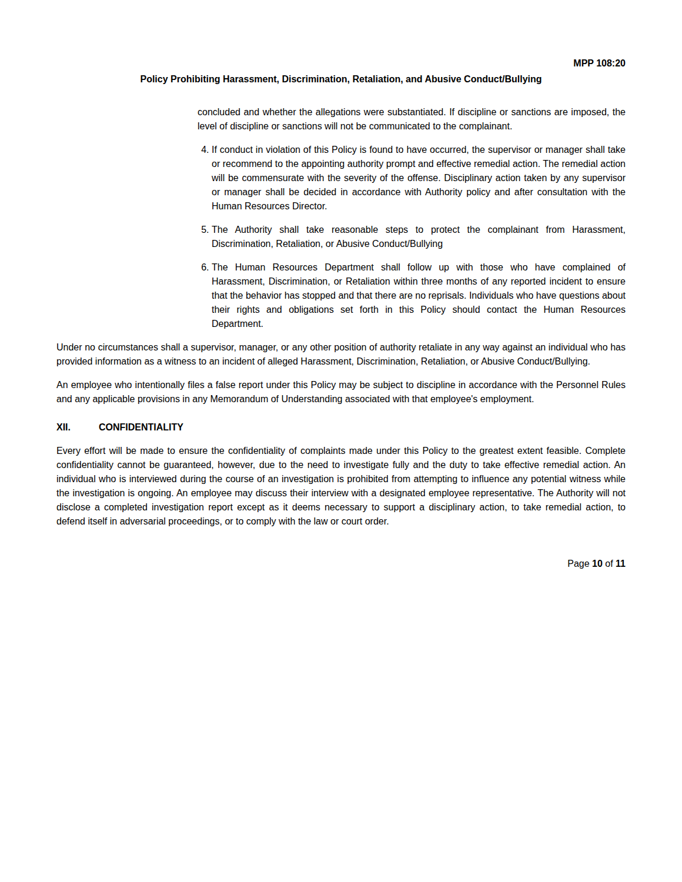MPP 108:20
Policy Prohibiting Harassment, Discrimination, Retaliation, and Abusive Conduct/Bullying
concluded and whether the allegations were substantiated. If discipline or sanctions are imposed, the level of discipline or sanctions will not be communicated to the complainant.
If conduct in violation of this Policy is found to have occurred, the supervisor or manager shall take or recommend to the appointing authority prompt and effective remedial action. The remedial action will be commensurate with the severity of the offense. Disciplinary action taken by any supervisor or manager shall be decided in accordance with Authority policy and after consultation with the Human Resources Director.
The Authority shall take reasonable steps to protect the complainant from Harassment, Discrimination, Retaliation, or Abusive Conduct/Bullying
The Human Resources Department shall follow up with those who have complained of Harassment, Discrimination, or Retaliation within three months of any reported incident to ensure that the behavior has stopped and that there are no reprisals. Individuals who have questions about their rights and obligations set forth in this Policy should contact the Human Resources Department.
Under no circumstances shall a supervisor, manager, or any other position of authority retaliate in any way against an individual who has provided information as a witness to an incident of alleged Harassment, Discrimination, Retaliation, or Abusive Conduct/Bullying.
An employee who intentionally files a false report under this Policy may be subject to discipline in accordance with the Personnel Rules and any applicable provisions in any Memorandum of Understanding associated with that employee's employment.
XII. CONFIDENTIALITY
Every effort will be made to ensure the confidentiality of complaints made under this Policy to the greatest extent feasible. Complete confidentiality cannot be guaranteed, however, due to the need to investigate fully and the duty to take effective remedial action. An individual who is interviewed during the course of an investigation is prohibited from attempting to influence any potential witness while the investigation is ongoing. An employee may discuss their interview with a designated employee representative. The Authority will not disclose a completed investigation report except as it deems necessary to support a disciplinary action, to take remedial action, to defend itself in adversarial proceedings, or to comply with the law or court order.
Page 10 of 11